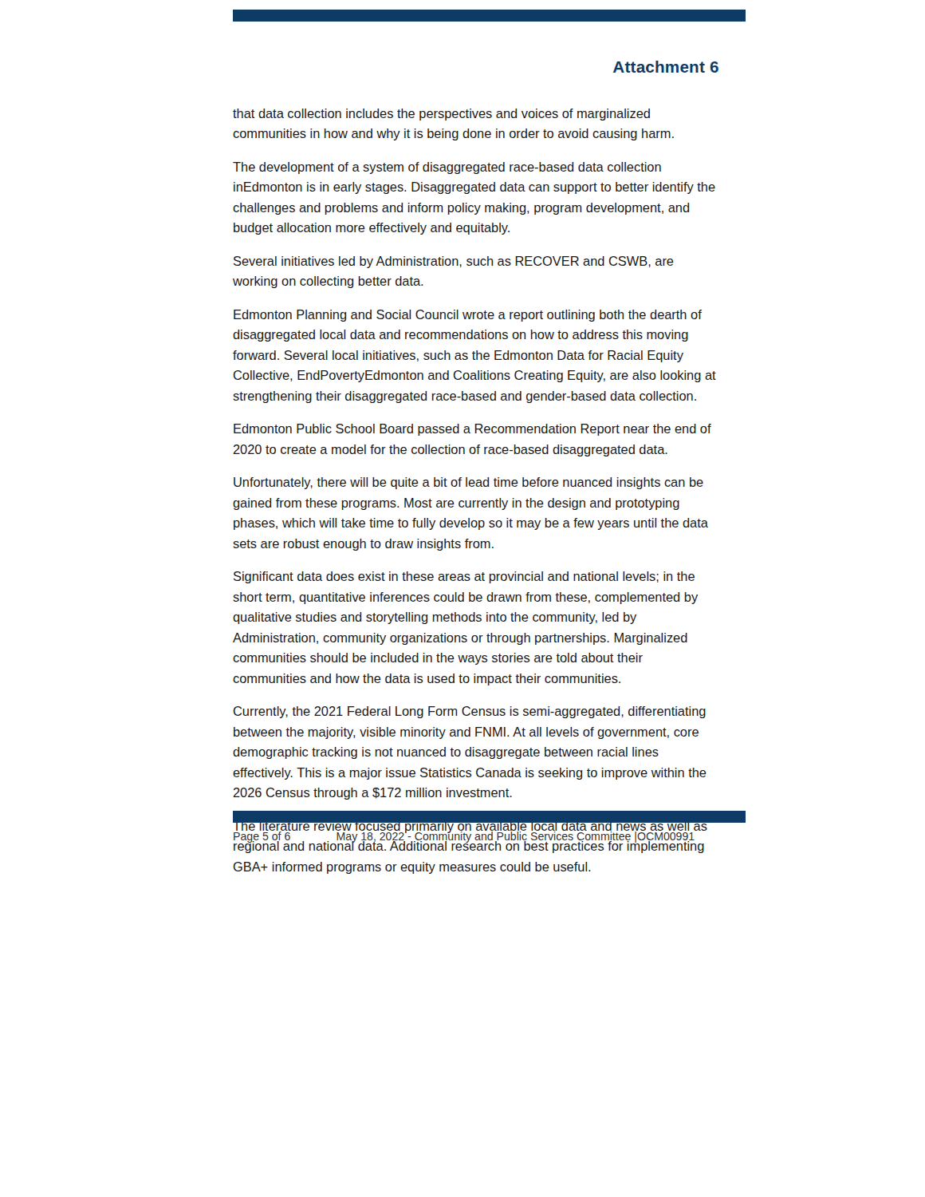Attachment 6
that data collection includes the perspectives and voices of marginalized communities in how and why it is being done in order to avoid causing harm.
The development of a system of disaggregated race-based data collection inEdmonton is in early stages. Disaggregated data can support to better identify the challenges and problems and inform policy making, program development, and budget allocation more effectively and equitably.
Several initiatives led by Administration, such as RECOVER and CSWB, are working on collecting better data.
Edmonton Planning and Social Council wrote a report outlining both the dearth of disaggregated local data and recommendations on how to address this moving forward. Several local initiatives, such as the Edmonton Data for Racial Equity Collective, EndPovertyEdmonton and Coalitions Creating Equity, are also looking at strengthening their disaggregated race-based and gender-based data collection.
Edmonton Public School Board passed a Recommendation Report near the end of 2020 to create a model for the collection of race-based disaggregated data.
Unfortunately, there will be quite a bit of lead time before nuanced insights can be gained from these programs. Most are currently in the design and prototyping phases, which will take time to fully develop so it may be a few years until the data sets are robust enough to draw insights from.
Significant data does exist in these areas at provincial and national levels; in the short term, quantitative inferences could be drawn from these, complemented by qualitative studies and storytelling methods into the community, led by Administration, community organizations or through partnerships. Marginalized communities should be included in the ways stories are told about their communities and how the data is used to impact their communities.
Currently, the 2021 Federal Long Form Census is semi-aggregated, differentiating between the majority, visible minority and FNMI. At all levels of government, core demographic tracking is not nuanced to disaggregate between racial lines effectively. This is a major issue Statistics Canada is seeking to improve within the 2026 Census through a $172 million investment.
The literature review focused primarily on available local data and news as well as regional and national data. Additional research on best practices for implementing GBA+ informed programs or equity measures could be useful.
Page 5 of 6
May 18, 2022 - Community and Public Services Committee |OCM00991